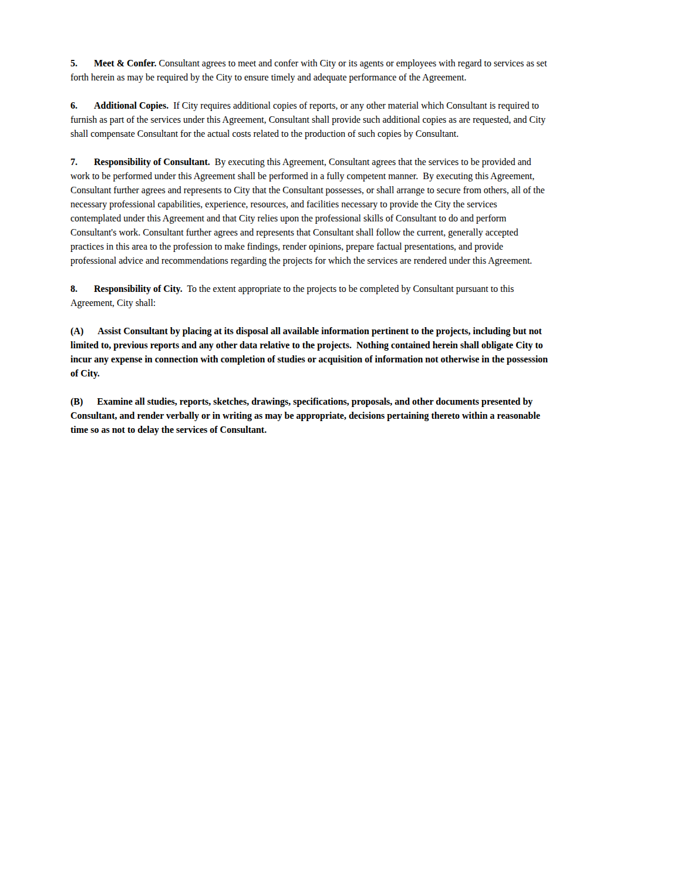5. Meet & Confer. Consultant agrees to meet and confer with City or its agents or employees with regard to services as set forth herein as may be required by the City to ensure timely and adequate performance of the Agreement.
6. Additional Copies. If City requires additional copies of reports, or any other material which Consultant is required to furnish as part of the services under this Agreement, Consultant shall provide such additional copies as are requested, and City shall compensate Consultant for the actual costs related to the production of such copies by Consultant.
7. Responsibility of Consultant. By executing this Agreement, Consultant agrees that the services to be provided and work to be performed under this Agreement shall be performed in a fully competent manner. By executing this Agreement, Consultant further agrees and represents to City that the Consultant possesses, or shall arrange to secure from others, all of the necessary professional capabilities, experience, resources, and facilities necessary to provide the City the services contemplated under this Agreement and that City relies upon the professional skills of Consultant to do and perform Consultant's work. Consultant further agrees and represents that Consultant shall follow the current, generally accepted practices in this area to the profession to make findings, render opinions, prepare factual presentations, and provide professional advice and recommendations regarding the projects for which the services are rendered under this Agreement.
8. Responsibility of City. To the extent appropriate to the projects to be completed by Consultant pursuant to this Agreement, City shall:
(A) Assist Consultant by placing at its disposal all available information pertinent to the projects, including but not limited to, previous reports and any other data relative to the projects. Nothing contained herein shall obligate City to incur any expense in connection with completion of studies or acquisition of information not otherwise in the possession of City.
(B) Examine all studies, reports, sketches, drawings, specifications, proposals, and other documents presented by Consultant, and render verbally or in writing as may be appropriate, decisions pertaining thereto within a reasonable time so as not to delay the services of Consultant.